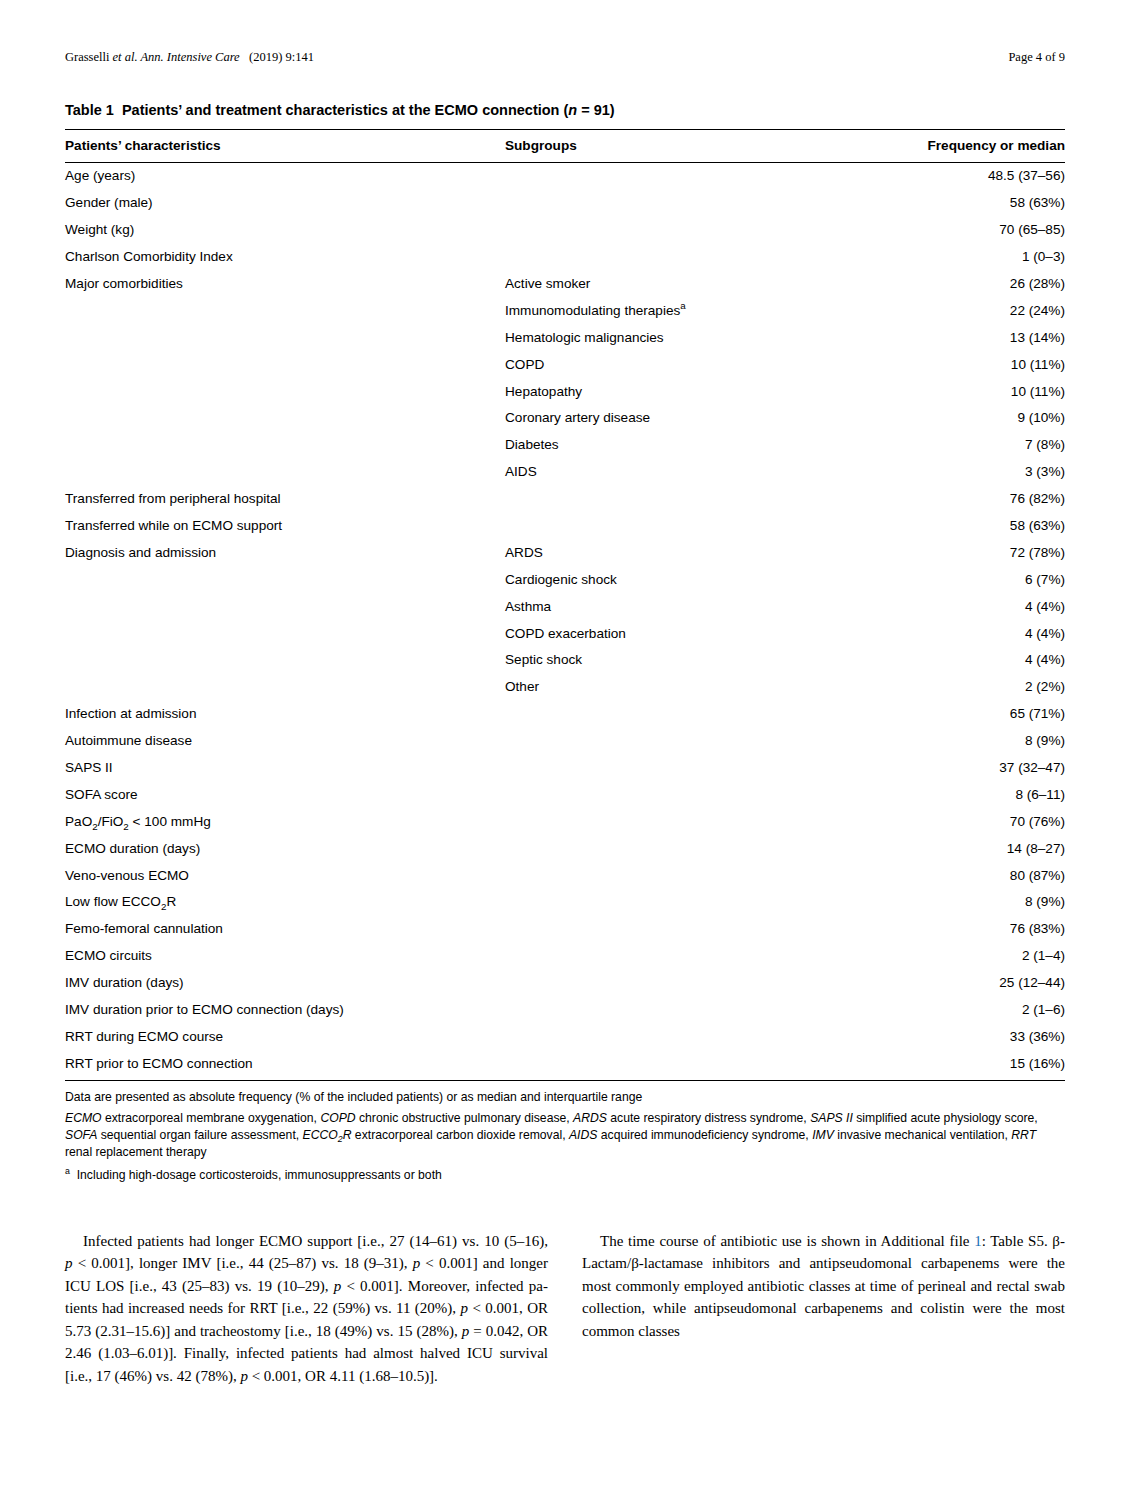Grasselli et al. Ann. Intensive Care (2019) 9:141
Page 4 of 9
Table 1 Patients’ and treatment characteristics at the ECMO connection (n = 91)
| Patients’ characteristics | Subgroups | Frequency or median |
| --- | --- | --- |
| Age (years) | | 48.5 (37–56) |
| Gender (male) | | 58 (63%) |
| Weight (kg) | | 70 (65–85) |
| Charlson Comorbidity Index | | 1 (0–3) |
| Major comorbidities | Active smoker | 26 (28%) |
| | Immunomodulating therapies a | 22 (24%) |
| | Hematologic malignancies | 13 (14%) |
| | COPD | 10 (11%) |
| | Hepatopathy | 10 (11%) |
| | Coronary artery disease | 9 (10%) |
| | Diabetes | 7 (8%) |
| | AIDS | 3 (3%) |
| Transferred from peripheral hospital | | 76 (82%) |
| Transferred while on ECMO support | | 58 (63%) |
| Diagnosis and admission | ARDS | 72 (78%) |
| | Cardiogenic shock | 6 (7%) |
| | Asthma | 4 (4%) |
| | COPD exacerbation | 4 (4%) |
| | Septic shock | 4 (4%) |
| | Other | 2 (2%) |
| Infection at admission | | 65 (71%) |
| Autoimmune disease | | 8 (9%) |
| SAPS II | | 37 (32–47) |
| SOFA score | | 8 (6–11) |
| PaO 2 /FiO 2 < 100 mmHg | | 70 (76%) |
| ECMO duration (days) | | 14 (8–27) |
| Veno-venous ECMO | | 80 (87%) |
| Low flow ECCO 2 R | | 8 (9%) |
| Femo-femoral cannulation | | 76 (83%) |
| ECMO circuits | | 2 (1–4) |
| IMV duration (days) | | 25 (12–44) |
| IMV duration prior to ECMO connection (days) | | 2 (1–6) |
| RRT during ECMO course | | 33 (36%) |
| RRT prior to ECMO connection | | 15 (16%) |
Data are presented as absolute frequency (% of the included patients) or as median and interquartile range
ECMO extracorporeal membrane oxygenation, COPD chronic obstructive pulmonary disease, ARDS acute respiratory distress syndrome, SAPS II simplified acute physiology score, SOFA sequential organ failure assessment, ECCO2R extracorporeal carbon dioxide removal, AIDS acquired immunodeficiency syndrome, IMV invasive mechanical ventilation, RRT renal replacement therapy
a Including high-dosage corticosteroids, immunosuppressants or both
Infected patients had longer ECMO support [i.e., 27 (14–61) vs. 10 (5–16), p < 0.001], longer IMV [i.e., 44 (25–87) vs. 18 (9–31), p < 0.001] and longer ICU LOS [i.e., 43 (25–83) vs. 19 (10–29), p < 0.001]. Moreover, infected patients had increased needs for RRT [i.e., 22 (59%) vs. 11 (20%), p < 0.001, OR 5.73 (2.31–15.6)] and tracheostomy [i.e., 18 (49%) vs. 15 (28%), p = 0.042, OR 2.46 (1.03–6.01)]. Finally, infected patients had almost halved ICU survival [i.e., 17 (46%) vs. 42 (78%), p < 0.001, OR 4.11 (1.68–10.5)].
The time course of antibiotic use is shown in Additional file 1: Table S5. β-Lactam/β-lactamase inhibitors and antipseudomonal carbapenems were the most commonly employed antibiotic classes at time of perineal and rectal swab collection, while antipseudomonal carbapenems and colistin were the most common classes